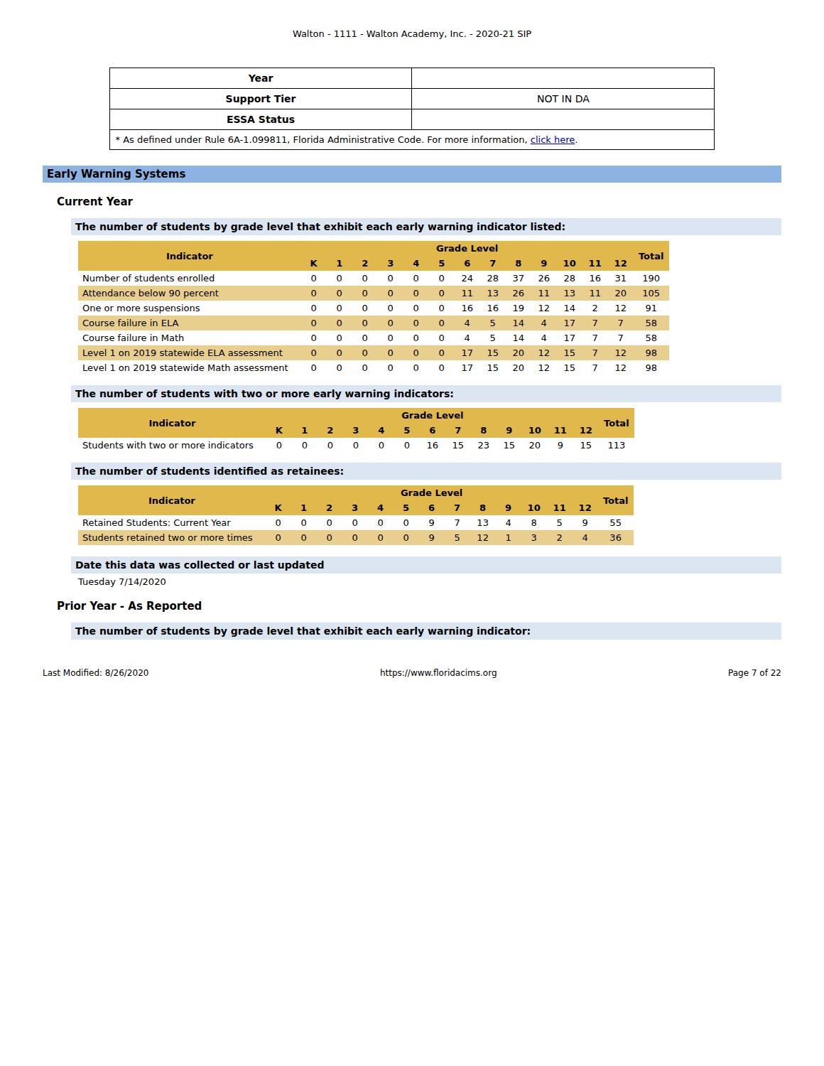Walton - 1111 - Walton Academy, Inc. - 2020-21 SIP
| Year | |
| Support Tier | NOT IN DA |
| ESSA Status | |
| * As defined under Rule 6A-1.099811, Florida Administrative Code. For more information, click here . |
Early Warning Systems
Current Year
The number of students by grade level that exhibit each early warning indicator listed:
| Indicator | Grade Level | Total |
| --- | --- | --- |
| K | 1 | 2 | 3 | 4 | 5 | 6 | 7 | 8 | 9 | 10 | 11 | 12 |
| Number of students enrolled | 0 | 0 | 0 | 0 | 0 | 0 | 24 | 28 | 37 | 26 | 28 | 16 | 31 | 190 |
| Attendance below 90 percent | 0 | 0 | 0 | 0 | 0 | 0 | 11 | 13 | 26 | 11 | 13 | 11 | 20 | 105 |
| One or more suspensions | 0 | 0 | 0 | 0 | 0 | 0 | 16 | 16 | 19 | 12 | 14 | 2 | 12 | 91 |
| Course failure in ELA | 0 | 0 | 0 | 0 | 0 | 0 | 4 | 5 | 14 | 4 | 17 | 7 | 7 | 58 |
| Course failure in Math | 0 | 0 | 0 | 0 | 0 | 0 | 4 | 5 | 14 | 4 | 17 | 7 | 7 | 58 |
| Level 1 on 2019 statewide ELA assessment | 0 | 0 | 0 | 0 | 0 | 0 | 17 | 15 | 20 | 12 | 15 | 7 | 12 | 98 |
| Level 1 on 2019 statewide Math assessment | 0 | 0 | 0 | 0 | 0 | 0 | 17 | 15 | 20 | 12 | 15 | 7 | 12 | 98 |
The number of students with two or more early warning indicators:
| Indicator | Grade Level | Total |
| --- | --- | --- |
| K | 1 | 2 | 3 | 4 | 5 | 6 | 7 | 8 | 9 | 10 | 11 | 12 |
| Students with two or more indicators | 0 | 0 | 0 | 0 | 0 | 0 | 16 | 15 | 23 | 15 | 20 | 9 | 15 | 113 |
The number of students identified as retainees:
| Indicator | Grade Level | Total |
| --- | --- | --- |
| K | 1 | 2 | 3 | 4 | 5 | 6 | 7 | 8 | 9 | 10 | 11 | 12 |
| Retained Students: Current Year | 0 | 0 | 0 | 0 | 0 | 0 | 9 | 7 | 13 | 4 | 8 | 5 | 9 | 55 |
| Students retained two or more times | 0 | 0 | 0 | 0 | 0 | 0 | 9 | 5 | 12 | 1 | 3 | 2 | 4 | 36 |
Date this data was collected or last updated
Tuesday 7/14/2020
Prior Year - As Reported
The number of students by grade level that exhibit each early warning indicator:
Last Modified: 8/26/2020
https://www.floridacims.org
Page 7 of 22